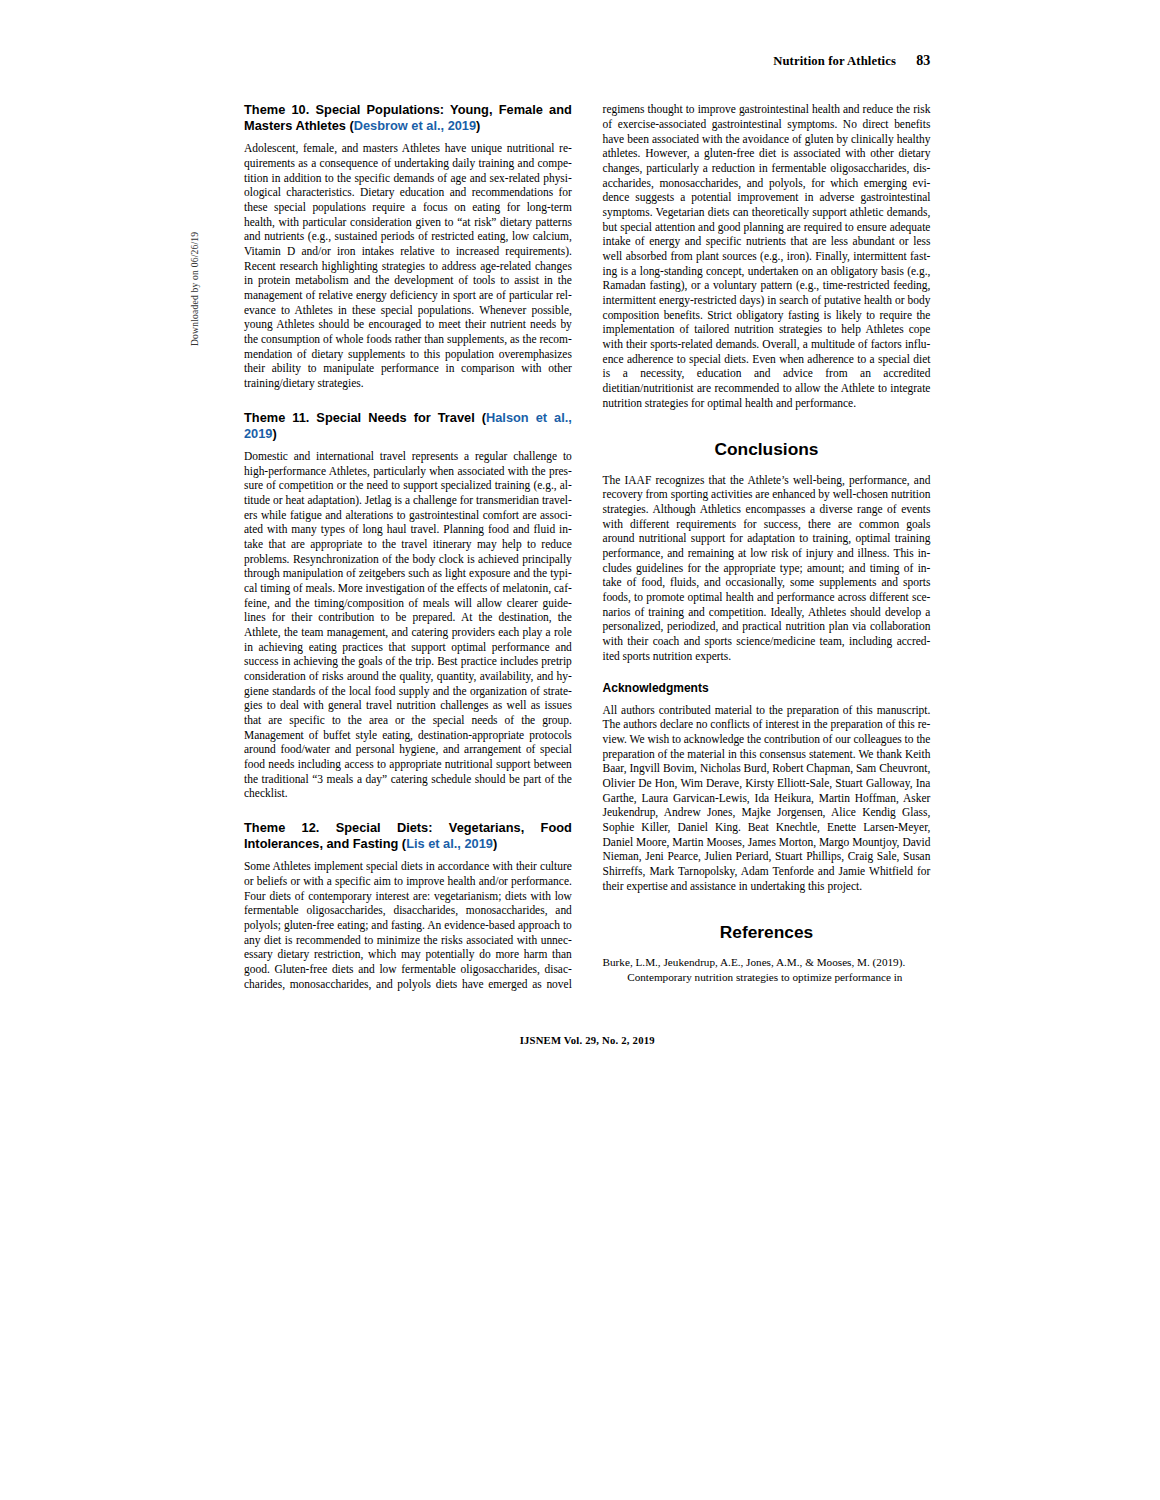Downloaded by on 06/26/19
Nutrition for Athletics 83
Theme 10. Special Populations: Young, Female and Masters Athletes (Desbrow et al., 2019)
Adolescent, female, and masters Athletes have unique nutritional requirements as a consequence of undertaking daily training and competition in addition to the specific demands of age and sex-related physiological characteristics. Dietary education and recommendations for these special populations require a focus on eating for long-term health, with particular consideration given to “at risk” dietary patterns and nutrients (e.g., sustained periods of restricted eating, low calcium, Vitamin D and/or iron intakes relative to increased requirements). Recent research highlighting strategies to address age-related changes in protein metabolism and the development of tools to assist in the management of relative energy deficiency in sport are of particular relevance to Athletes in these special populations. Whenever possible, young Athletes should be encouraged to meet their nutrient needs by the consumption of whole foods rather than supplements, as the recommendation of dietary supplements to this population overemphasizes their ability to manipulate performance in comparison with other training/dietary strategies.
Theme 11. Special Needs for Travel (Halson et al., 2019)
Domestic and international travel represents a regular challenge to high-performance Athletes, particularly when associated with the pressure of competition or the need to support specialized training (e.g., altitude or heat adaptation). Jetlag is a challenge for transmeridian travelers while fatigue and alterations to gastrointestinal comfort are associated with many types of long haul travel. Planning food and fluid intake that are appropriate to the travel itinerary may help to reduce problems. Resynchronization of the body clock is achieved principally through manipulation of zeitgebers such as light exposure and the typical timing of meals. More investigation of the effects of melatonin, caffeine, and the timing/composition of meals will allow clearer guidelines for their contribution to be prepared. At the destination, the Athlete, the team management, and catering providers each play a role in achieving eating practices that support optimal performance and success in achieving the goals of the trip. Best practice includes pretrip consideration of risks around the quality, quantity, availability, and hygiene standards of the local food supply and the organization of strategies to deal with general travel nutrition challenges as well as issues that are specific to the area or the special needs of the group. Management of buffet style eating, destination-appropriate protocols around food/water and personal hygiene, and arrangement of special food needs including access to appropriate nutritional support between the traditional “3 meals a day” catering schedule should be part of the checklist.
Theme 12. Special Diets: Vegetarians, Food Intolerances, and Fasting (Lis et al., 2019)
Some Athletes implement special diets in accordance with their culture or beliefs or with a specific aim to improve health and/or performance. Four diets of contemporary interest are: vegetarianism; diets with low fermentable oligosaccharides, disaccharides, monosaccharides, and polyols; gluten-free eating; and fasting. An evidence-based approach to any diet is recommended to minimize the risks associated with unnecessary dietary restriction, which may potentially do more harm than good. Gluten-free diets and low fermentable oligosaccharides, disaccharides, monosaccharides, and polyols diets have emerged as novel regimens thought to improve gastrointestinal health and reduce the risk of exercise-associated gastrointestinal symptoms. No direct benefits have been associated with the avoidance of gluten by clinically healthy athletes. However, a gluten-free diet is associated with other dietary changes, particularly a reduction in fermentable oligosaccharides, disaccharides, monosaccharides, and polyols, for which emerging evidence suggests a potential improvement in adverse gastrointestinal symptoms. Vegetarian diets can theoretically support athletic demands, but special attention and good planning are required to ensure adequate intake of energy and specific nutrients that are less abundant or less well absorbed from plant sources (e.g., iron). Finally, intermittent fasting is a long-standing concept, undertaken on an obligatory basis (e.g., Ramadan fasting), or a voluntary pattern (e.g., time-restricted feeding, intermittent energy-restricted days) in search of putative health or body composition benefits. Strict obligatory fasting is likely to require the implementation of tailored nutrition strategies to help Athletes cope with their sports-related demands. Overall, a multitude of factors influence adherence to special diets. Even when adherence to a special diet is a necessity, education and advice from an accredited dietitian/nutritionist are recommended to allow the Athlete to integrate nutrition strategies for optimal health and performance.
Conclusions
The IAAF recognizes that the Athlete’s well-being, performance, and recovery from sporting activities are enhanced by well-chosen nutrition strategies. Although Athletics encompasses a diverse range of events with different requirements for success, there are common goals around nutritional support for adaptation to training, optimal training performance, and remaining at low risk of injury and illness. This includes guidelines for the appropriate type; amount; and timing of intake of food, fluids, and occasionally, some supplements and sports foods, to promote optimal health and performance across different scenarios of training and competition. Ideally, Athletes should develop a personalized, periodized, and practical nutrition plan via collaboration with their coach and sports science/medicine team, including accredited sports nutrition experts.
Acknowledgments
All authors contributed material to the preparation of this manuscript. The authors declare no conflicts of interest in the preparation of this review. We wish to acknowledge the contribution of our colleagues to the preparation of the material in this consensus statement. We thank Keith Baar, Ingvill Bovim, Nicholas Burd, Robert Chapman, Sam Cheuvront, Olivier De Hon, Wim Derave, Kirsty Elliott-Sale, Stuart Galloway, Ina Garthe, Laura Garvican-Lewis, Ida Heikura, Martin Hoffman, Asker Jeukendrup, Andrew Jones, Majke Jorgensen, Alice Kendig Glass, Sophie Killer, Daniel King. Beat Knechtle, Enette Larsen-Meyer, Daniel Moore, Martin Mooses, James Morton, Margo Mountjoy, David Nieman, Jeni Pearce, Julien Periard, Stuart Phillips, Craig Sale, Susan Shirreffs, Mark Tarnopolsky, Adam Tenforde and Jamie Whitfield for their expertise and assistance in undertaking this project.
References
Burke, L.M., Jeukendrup, A.E., Jones, A.M., & Mooses, M. (2019). Contemporary nutrition strategies to optimize performance in
IJSNEM Vol. 29, No. 2, 2019